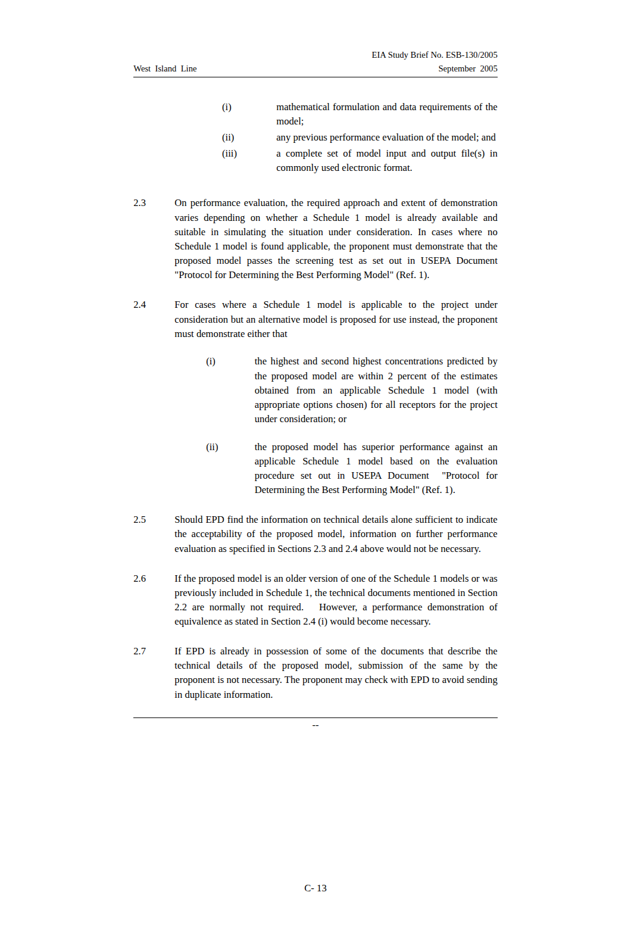EIA Study Brief No. ESB-130/2005
West Island Line
September 2005
(i) mathematical formulation and data requirements of the model;
(ii) any previous performance evaluation of the model; and
(iii) a complete set of model input and output file(s) in commonly used electronic format.
2.3
On performance evaluation, the required approach and extent of demonstration varies depending on whether a Schedule 1 model is already available and suitable in simulating the situation under consideration. In cases where no Schedule 1 model is found applicable, the proponent must demonstrate that the proposed model passes the screening test as set out in USEPA Document "Protocol for Determining the Best Performing Model" (Ref. 1).
2.4
For cases where a Schedule 1 model is applicable to the project under consideration but an alternative model is proposed for use instead, the proponent must demonstrate either that
(i) the highest and second highest concentrations predicted by the proposed model are within 2 percent of the estimates obtained from an applicable Schedule 1 model (with appropriate options chosen) for all receptors for the project under consideration; or
(ii) the proposed model has superior performance against an applicable Schedule 1 model based on the evaluation procedure set out in USEPA Document "Protocol for Determining the Best Performing Model" (Ref. 1).
2.5
Should EPD find the information on technical details alone sufficient to indicate the acceptability of the proposed model, information on further performance evaluation as specified in Sections 2.3 and 2.4 above would not be necessary.
2.6
If the proposed model is an older version of one of the Schedule 1 models or was previously included in Schedule 1, the technical documents mentioned in Section 2.2 are normally not required. However, a performance demonstration of equivalence as stated in Section 2.4 (i) would become necessary.
2.7
If EPD is already in possession of some of the documents that describe the technical details of the proposed model, submission of the same by the proponent is not necessary. The proponent may check with EPD to avoid sending in duplicate information.
--
C- 13